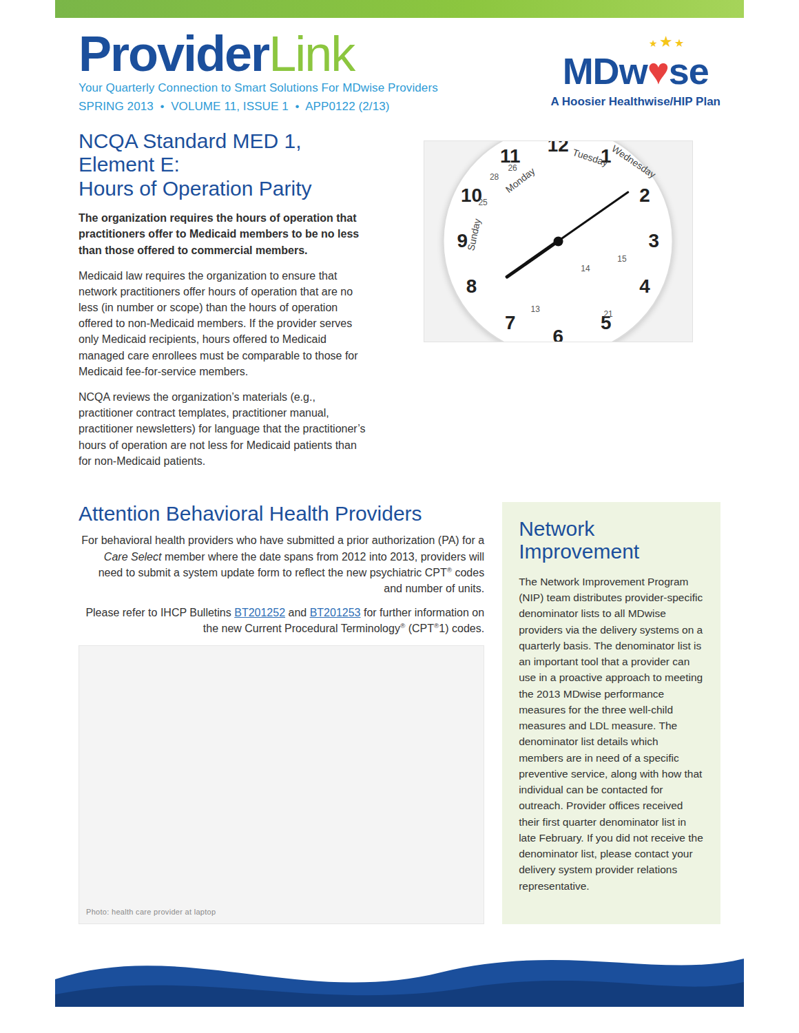Provider Link
Your Quarterly Connection to Smart Solutions For MDwise Providers
SPRING 2013 • VOLUME 11, ISSUE 1 • APP0122 (2/13)
★★★
MDw♥se
A Hoosier Healthwise/HIP Plan
NCQA Standard MED 1, Element E:
Hours of Operation Parity
The organization requires the hours of operation that practitioners offer to Medicaid members to be no less than those offered to commercial members.
Medicaid law requires the organization to ensure that network practitioners offer hours of operation that are no less (in number or scope) than the hours of operation offered to non-Medicaid members. If the provider serves only Medicaid recipients, hours offered to Medicaid managed care enrollees must be comparable to those for Medicaid fee-for-service members.
NCQA reviews the organization’s materials (e.g., practitioner contract templates, practitioner manual, practitioner newsletters) for language that the practitioner’s hours of operation are not less for Medicaid patients than for non-Medicaid patients.
12 1 2 3 4 5 6 7 8 9 10 11 28 25 26 14 15 13 21 Monday Tuesday Wednesday Sunday
Attention Behavioral Health Providers
For behavioral health providers who have submitted a prior authorization (PA) for a Care Select member where the date spans from 2012 into 2013, providers will need to submit a system update form to reflect the new psychiatric CPT® codes and number of units.
Please refer to IHCP Bulletins BT201252 and BT201253 for further information on the new Current Procedural Terminology® (CPT®1) codes.
Photo: health care provider at laptop
Network Improvement
The Network Improvement Program (NIP) team distributes provider-specific denominator lists to all MDwise providers via the delivery systems on a quarterly basis. The denominator list is an important tool that a provider can use in a proactive approach to meeting the 2013 MDwise performance measures for the three well-child measures and LDL measure. The denominator list details which members are in need of a specific preventive service, along with how that individual can be contacted for outreach. Provider offices received their first quarter denominator list in late February. If you did not receive the denominator list, please contact your delivery system provider relations representative.